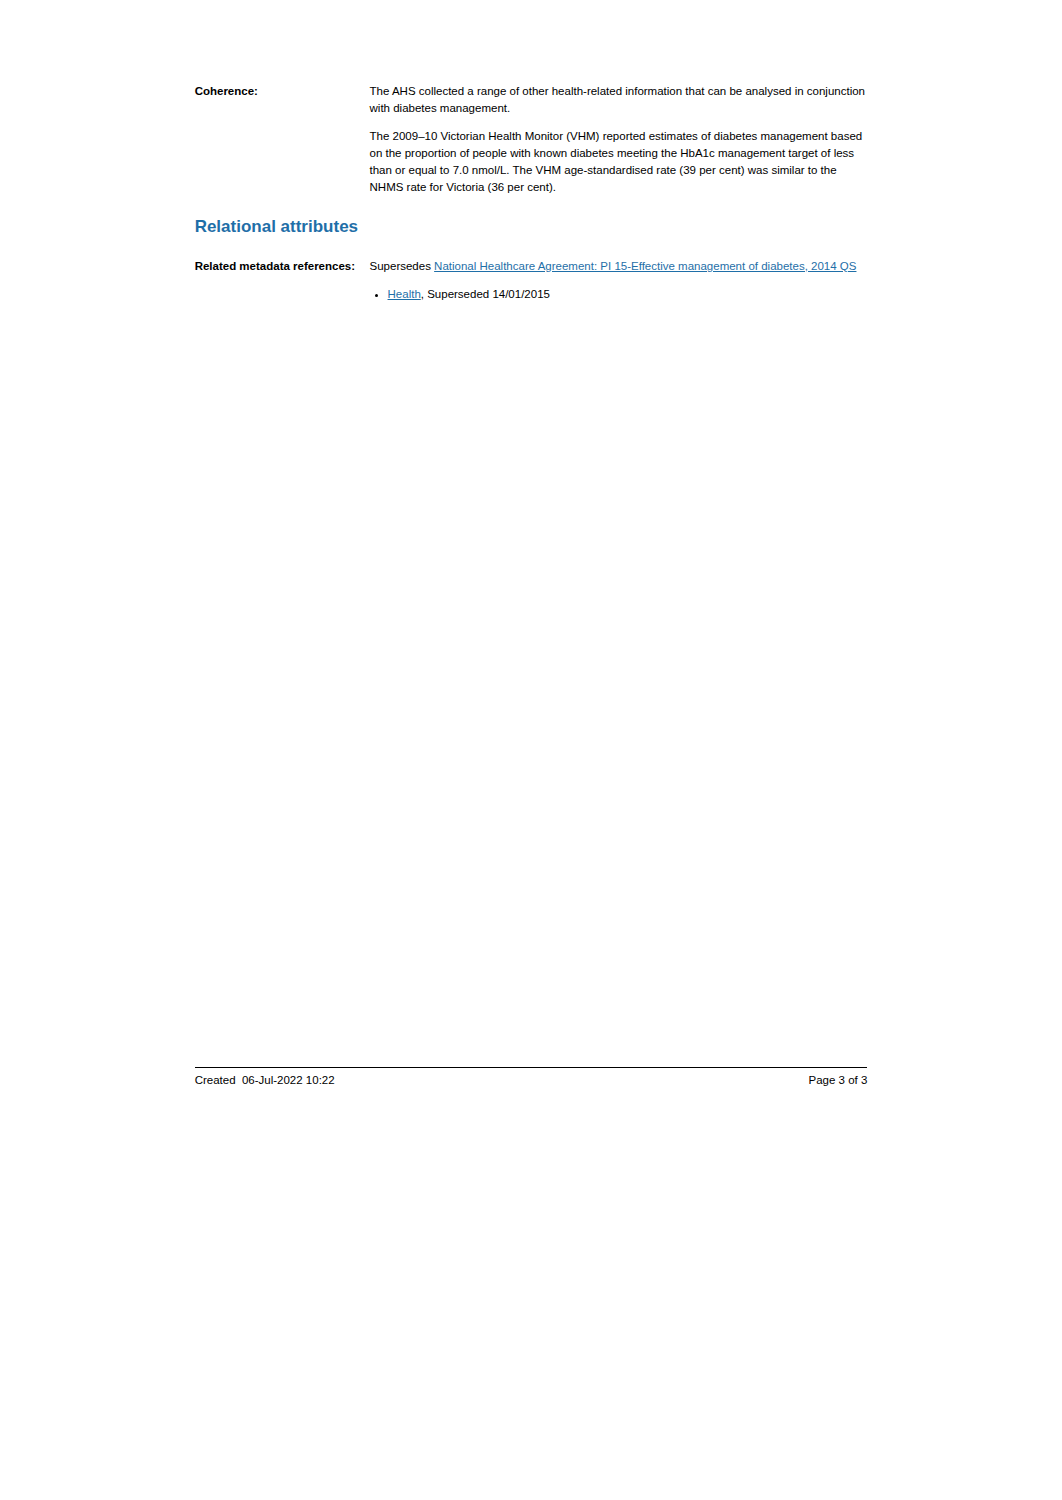| Coherence: | The AHS collected a range of other health-related information that can be analysed in conjunction with diabetes management. The 2009–10 Victorian Health Monitor (VHM) reported estimates of diabetes management based on the proportion of people with known diabetes meeting the HbA1c management target of less than or equal to 7.0 nmol/L. The VHM age-standardised rate (39 per cent) was similar to the NHMS rate for Victoria (36 per cent). |
Relational attributes
| Related metadata references: | Supersedes National Healthcare Agreement: PI 15-Effective management of diabetes, 2014 QS Health , Superseded 14/01/2015 |
Created 06-Jul-2022 10:22 Page 3 of 3